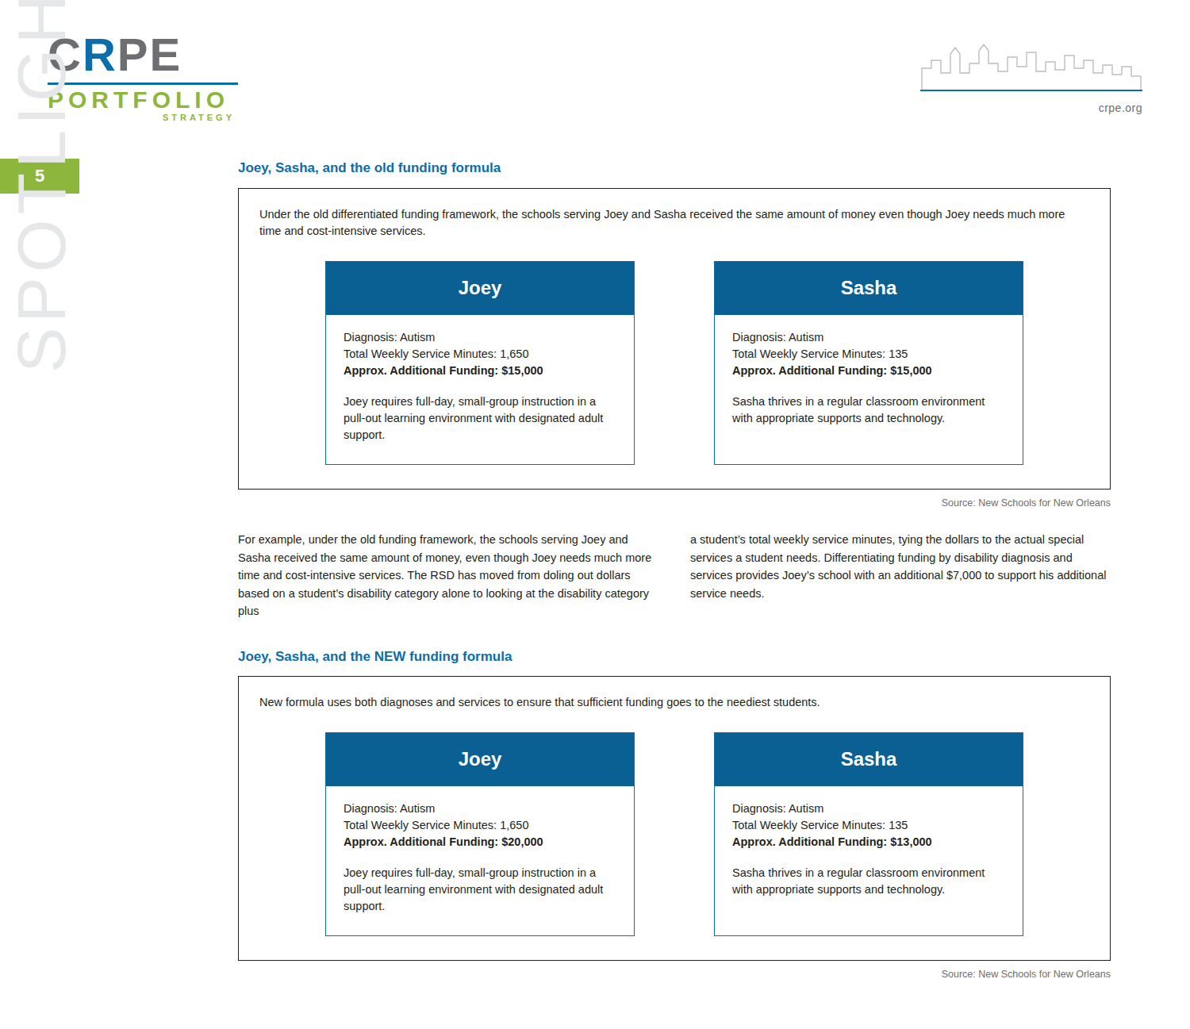CRPE
PORTFOLIO
STRATEGY
crpe.org
5
SPOTLIGHT
Joey, Sasha, and the old funding formula
Under the old differentiated funding framework, the schools serving Joey and Sasha received the same amount of money even though Joey needs much more time and cost-intensive services.
Joey
Diagnosis: Autism
Total Weekly Service Minutes: 1,650
Approx. Additional Funding: $15,000
Joey requires full-day, small-group instruction in a pull-out learning environment with designated adult support.
Sasha
Diagnosis: Autism
Total Weekly Service Minutes: 135
Approx. Additional Funding: $15,000
Sasha thrives in a regular classroom environment with appropriate supports and technology.
Source: New Schools for New Orleans
For example, under the old funding framework, the schools serving Joey and Sasha received the same amount of money, even though Joey needs much more time and cost-intensive services. The RSD has moved from doling out dollars based on a student’s disability category alone to looking at the disability category plus
a student’s total weekly service minutes, tying the dollars to the actual special services a student needs. Differentiating funding by disability diagnosis and services provides Joey’s school with an additional $7,000 to support his additional service needs.
Joey, Sasha, and the NEW funding formula
New formula uses both diagnoses and services to ensure that sufficient funding goes to the neediest students.
Joey
Diagnosis: Autism
Total Weekly Service Minutes: 1,650
Approx. Additional Funding: $20,000
Joey requires full-day, small-group instruction in a pull-out learning environment with designated adult support.
Sasha
Diagnosis: Autism
Total Weekly Service Minutes: 135
Approx. Additional Funding: $13,000
Sasha thrives in a regular classroom environment with appropriate supports and technology.
Source: New Schools for New Orleans